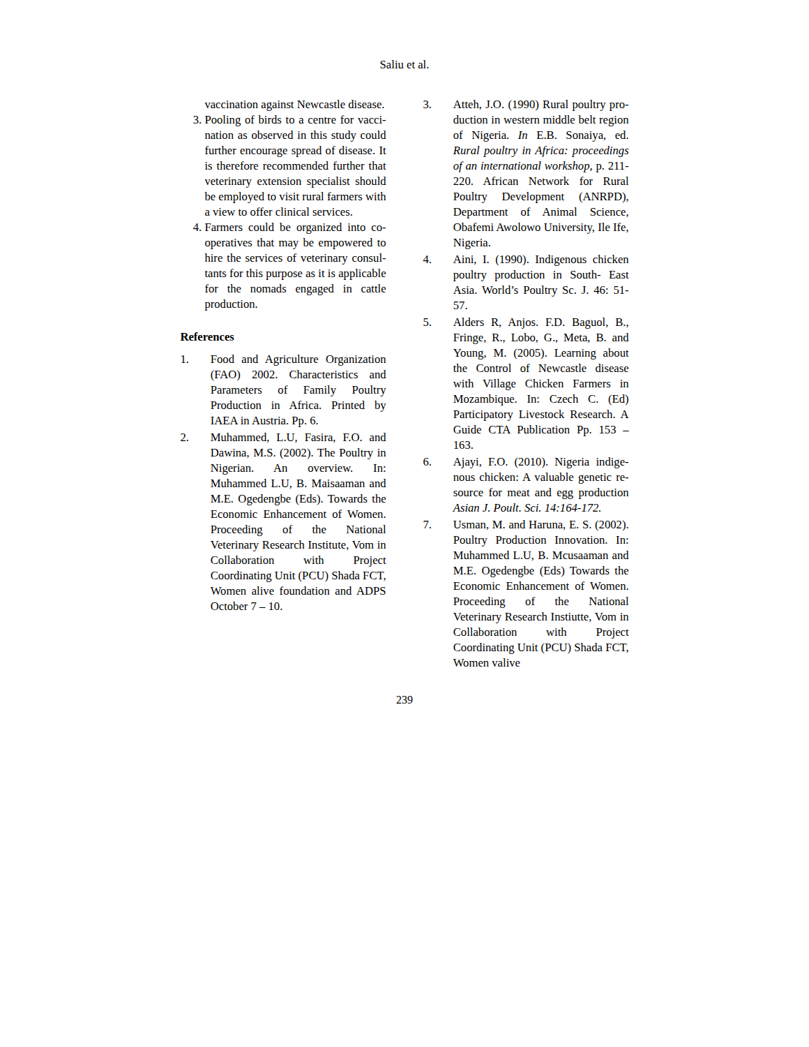Saliu et al.
vaccination against Newcastle disease.
Pooling of birds to a centre for vaccination as observed in this study could further encourage spread of disease. It is therefore recommended further that veterinary extension specialist should be employed to visit rural farmers with a view to offer clinical services.
Farmers could be organized into co-operatives that may be empowered to hire the services of veterinary consultants for this purpose as it is applicable for the nomads engaged in cattle production.
References
Food and Agriculture Organization (FAO) 2002. Characteristics and Parameters of Family Poultry Production in Africa. Printed by IAEA in Austria. Pp. 6.
Muhammed, L.U, Fasira, F.O. and Dawina, M.S. (2002). The Poultry in Nigerian. An overview. In: Muhammed L.U, B. Maisaaman and M.E. Ogedengbe (Eds). Towards the Economic Enhancement of Women. Proceeding of the National Veterinary Research Institute, Vom in Collaboration with Project Coordinating Unit (PCU) Shada FCT, Women alive foundation and ADPS October 7 – 10.
Atteh, J.O. (1990) Rural poultry production in western middle belt region of Nigeria. In E.B. Sonaiya, ed. Rural poultry in Africa: proceedings of an international workshop, p. 211-220. African Network for Rural Poultry Development (ANRPD), Department of Animal Science, Obafemi Awolowo University, Ile Ife, Nigeria.
Aini, I. (1990). Indigenous chicken poultry production in South- East Asia. World’s Poultry Sc. J. 46: 51-57.
Alders R, Anjos. F.D. Baguol, B., Fringe, R., Lobo, G., Meta, B. and Young, M. (2005). Learning about the Control of Newcastle disease with Village Chicken Farmers in Mozambique. In: Czech C. (Ed) Participatory Livestock Research. A Guide CTA Publication Pp. 153 – 163.
Ajayi, F.O. (2010). Nigeria indigenous chicken: A valuable genetic resource for meat and egg production Asian J. Poult. Sci. 14:164-172.
Usman, M. and Haruna, E. S. (2002). Poultry Production Innovation. In: Muhammed L.U, B. Mcusaaman and M.E. Ogedengbe (Eds) Towards the Economic Enhancement of Women. Proceeding of the National Veterinary Research Instiutte, Vom in Collaboration with Project Coordinating Unit (PCU) Shada FCT, Women valive
239